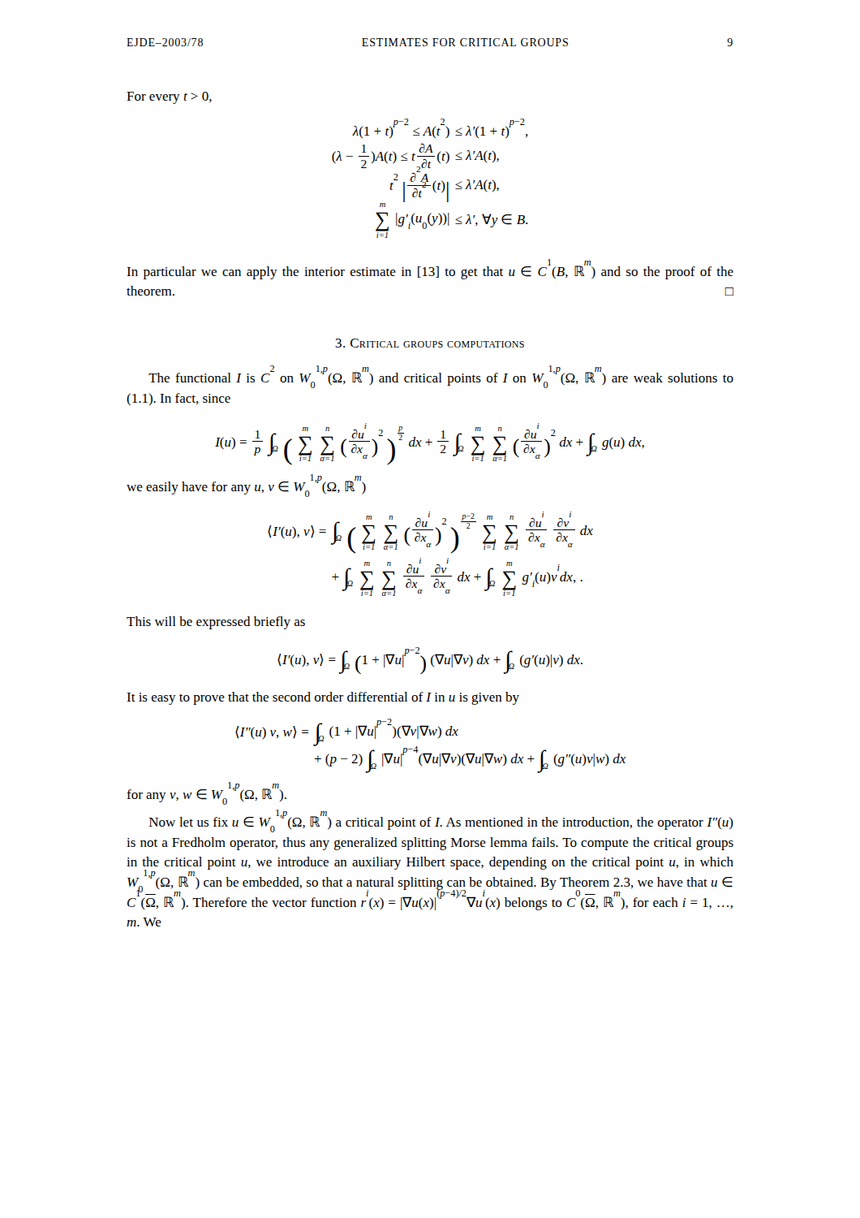EJDE–2003/78 Estimates for critical groups 9
For every t > 0,
λ(1 + t)p−2 ≤ A(t2) ≤ λ′(1 + t)p−2,
(λ − 12)A(t) ≤ t∂A∂t(t) ≤ λ′A(t),
t2 |∂2A∂t2(t)| ≤ λ′A(t),
m∑i=1 |g′i(u0(y))| ≤ λ′, ∀y ∈ B.
In particular we can apply the interior estimate in [13] to get that u ∈ C1(B, ℝm) and so the proof of the theorem. □
3. Critical groups computations
The functional I is C2 on W01,p(Ω, ℝm) and critical points of I on W01,p(Ω, ℝm) are weak solutions to (1.1). In fact, since
I(u) = 1 p ∫Ω ( m∑i=1 n∑α=1 (∂ui∂xα)2 )p 2 dx + 12 ∫Ω m∑i=1 n∑α=1 (∂ui∂xα)2 dx + ∫Ω g(u) dx,
we easily have for any u, v ∈ W01,p(Ω, ℝm)
⟨I′(u), v⟩ = ∫Ω ( m∑i=1 n∑α=1 (∂ui∂xα)2 )p−22 m∑i=1 n∑α=1 ∂ui∂xα ∂vi∂xα dx
+ ∫Ω m∑i=1 n∑α=1 ∂ui∂xα ∂vi∂xα dx + ∫Ω m∑i=1 g′i(u)vidx, .
This will be expressed briefly as
⟨I′(u), v⟩ = ∫Ω (1 + |∇u|p−2) (∇u|∇v) dx + ∫Ω (g′(u)|v) dx.
It is easy to prove that the second order differential of I in u is given by
⟨I″(u) v, w⟩ = ∫Ω (1 + |∇u|p−2)(∇v|∇w) dx
+ (p − 2) ∫Ω |∇u|p−4(∇u|∇v)(∇u|∇w) dx + ∫Ω (g″(u)v|w) dx
for any v, w ∈ W01,p(Ω, ℝm).
Now let us fix u ∈ W01,p(Ω, ℝm) a critical point of I. As mentioned in the introduction, the operator I″(u) is not a Fredholm operator, thus any generalized splitting Morse lemma fails. To compute the critical groups in the critical point u, we introduce an auxiliary Hilbert space, depending on the critical point u, in which W01,p(Ω, ℝm) can be embedded, so that a natural splitting can be obtained. By Theorem 2.3, we have that u ∈ C1(Ω, ℝm). Therefore the vector function ri(x) = |∇u(x)|(p−4)/2∇ui(x) belongs to C0(Ω, ℝm), for each i = 1, …, m. We